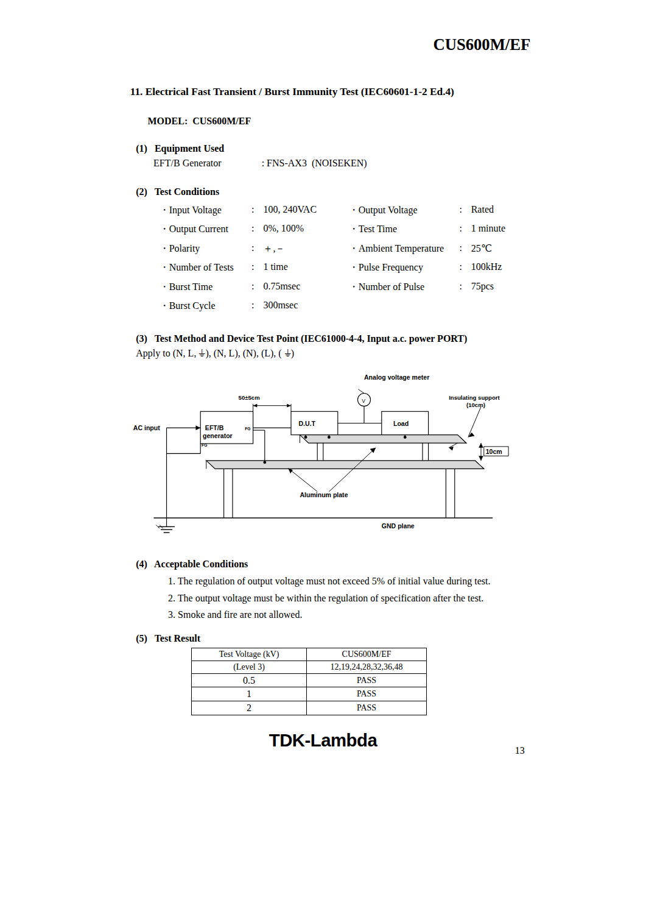CUS600M/EF
11. Electrical Fast Transient / Burst Immunity Test (IEC60601-1-2 Ed.4)
MODEL: CUS600M/EF
(1) Equipment Used
EFT/B Generator: FNS-AX3 (NOISEKEN)
(2) Test Conditions
| ・Input Voltage | : | 100, 240VAC | ・Output Voltage | : | Rated |
| ・Output Current | : | 0%, 100% | ・Test Time | : | 1 minute |
| ・Polarity | : | ＋,－ | ・Ambient Temperature | : | 25℃ |
| ・Number of Tests | : | 1 time | ・Pulse Frequency | : | 100kHz |
| ・Burst Time | : | 0.75msec | ・Number of Pulse | : | 75pcs |
| ・Burst Cycle | : | 300msec | | | |
(3) Test Method and Device Test Point (IEC61000-4-4, Input a.c. power PORT)
Apply to (N, L, ⏚), (N, L), (N), (L), ( ⏚)
Analog voltage meter 50±5cm Insulating support (10cm) AC input EFT/B generator FG FG D.U.T Load V 10cm Aluminum plate GND plane
(4) Acceptable Conditions
1. The regulation of output voltage must not exceed 5% of initial value during test.
2. The output voltage must be within the regulation of specification after the test.
3. Smoke and fire are not allowed.
(5) Test Result
| Test Voltage (kV) | CUS600M/EF |
| (Level 3) | 12,19,24,28,32,36,48 |
| 0.5 | PASS |
| 1 | PASS |
| 2 | PASS |
TDK-Lambda
13